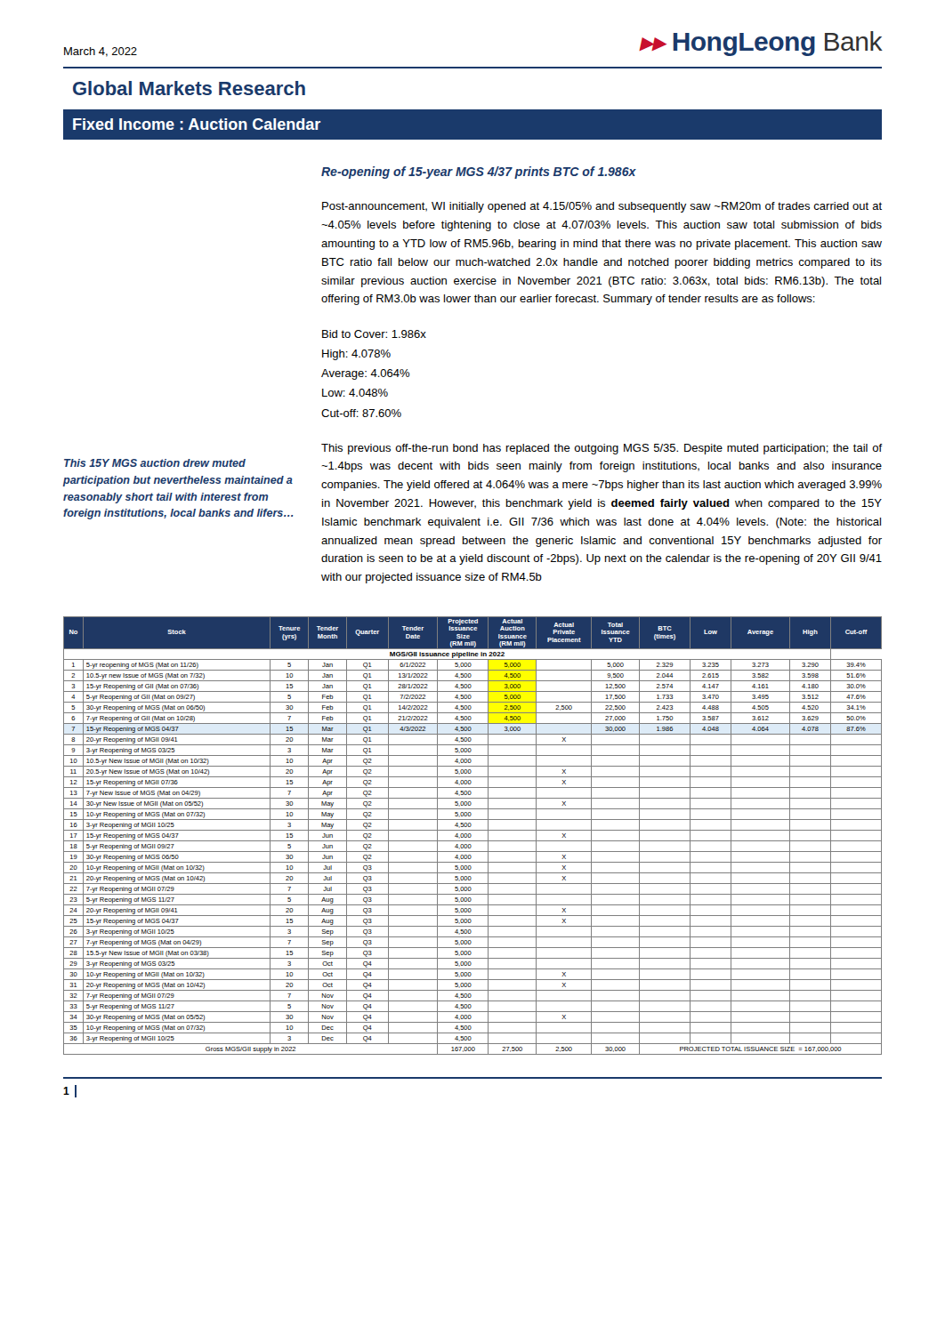March 4, 2022
▸▸Hong Leong Bank
Global Markets Research
Fixed Income : Auction Calendar
This 15Y MGS auction drew muted participation but nevertheless maintained a reasonably short tail with interest from foreign institutions, local banks and lifers…
Re-opening of 15-year MGS 4/37 prints BTC of 1.986x
Post-announcement, WI initially opened at 4.15/05% and subsequently saw ~RM20m of trades carried out at ~4.05% levels before tightening to close at 4.07/03% levels. This auction saw total submission of bids amounting to a YTD low of RM5.96b, bearing in mind that there was no private placement. This auction saw BTC ratio fall below our much-watched 2.0x handle and notched poorer bidding metrics compared to its similar previous auction exercise in November 2021 (BTC ratio: 3.063x, total bids: RM6.13b). The total offering of RM3.0b was lower than our earlier forecast. Summary of tender results are as follows:
Bid to Cover: 1.986x
High: 4.078%
Average: 4.064%
Low: 4.048%
Cut-off: 87.60%
This previous off-the-run bond has replaced the outgoing MGS 5/35. Despite muted participation; the tail of ~1.4bps was decent with bids seen mainly from foreign institutions, local banks and also insurance companies. The yield offered at 4.064% was a mere ~7bps higher than its last auction which averaged 3.99% in November 2021. However, this benchmark yield is deemed fairly valued when compared to the 15Y Islamic benchmark equivalent i.e. GII 7/36 which was last done at 4.04% levels. (Note: the historical annualized mean spread between the generic Islamic and conventional 15Y benchmarks adjusted for duration is seen to be at a yield discount of -2bps). Up next on the calendar is the re-opening of 20Y GII 9/41 with our projected issuance size of RM4.5b
| MGS/GII issuance pipeline in 2022 |
| No | Stock | Tenure (yrs) | Tender Month | Quarter | Tender Date | Projected Issuance Size (RM mil) | Actual Auction Issuance (RM mil) | Actual Private Placement | Total Issuance YTD | BTC (times) | Low | Average | High | Cut-off |
| 1 | 5-yr reopening of MGS (Mat on 11/26) | 5 | Jan | Q1 | 6/1/2022 | 5,000 | 5,000 | | 5,000 | 2.329 | 3.235 | 3.273 | 3.290 | 39.4% |
| 2 | 10.5-yr new Issue of MGS (Mat on 7/32) | 10 | Jan | Q1 | 13/1/2022 | 4,500 | 4,500 | | 9,500 | 2.044 | 2.615 | 3.582 | 3.598 | 51.6% |
| 3 | 15-yr Reopening of GII (Mat on 07/36) | 15 | Jan | Q1 | 28/1/2022 | 4,500 | 3,000 | | 12,500 | 2.574 | 4.147 | 4.161 | 4.180 | 30.0% |
| 4 | 5-yr Reopening of GII (Mat on 09/27) | 5 | Feb | Q1 | 7/2/2022 | 4,500 | 5,000 | | 17,500 | 1.733 | 3.470 | 3.495 | 3.512 | 47.6% |
| 5 | 30-yr Reopening of MGS (Mat on 06/50) | 30 | Feb | Q1 | 14/2/2022 | 4,500 | 2,500 | 2,500 | 22,500 | 2.423 | 4.488 | 4.505 | 4.520 | 34.1% |
| 6 | 7-yr Reopening of GII (Mat on 10/28) | 7 | Feb | Q1 | 21/2/2022 | 4,500 | 4,500 | | 27,000 | 1.750 | 3.587 | 3.612 | 3.629 | 50.0% |
| 7 | 15-yr Reopening of MGS 04/37 | 15 | Mar | Q1 | 4/3/2022 | 4,500 | 3,000 | | 30,000 | 1.986 | 4.048 | 4.064 | 4.078 | 87.6% |
| 8 | 20-yr Reopening of MGII 09/41 | 20 | Mar | Q1 | | 4,500 | | X | | | | | | |
| 9 | 3-yr Reopening of MGS 03/25 | 3 | Mar | Q1 | | 5,000 | | | | | | | | |
| 10 | 10.5-yr New Issue of MGII (Mat on 10/32) | 10 | Apr | Q2 | | 4,000 | | | | | | | | |
| 11 | 20.5-yr New Issue of MGS (Mat on 10/42) | 20 | Apr | Q2 | | 5,000 | | X | | | | | | |
| 12 | 15-yr Reopening of MGII 07/36 | 15 | Apr | Q2 | | 4,000 | | X | | | | | | |
| 13 | 7-yr New Issue of MGS (Mat on 04/29) | 7 | Apr | Q2 | | 4,500 | | | | | | | | |
| 14 | 30-yr New Issue of MGII (Mat on 05/52) | 30 | May | Q2 | | 5,000 | | X | | | | | | |
| 15 | 10-yr Reopening of MGS (Mat on 07/32) | 10 | May | Q2 | | 5,000 | | | | | | | | |
| 16 | 3-yr Reopening of MGII 10/25 | 3 | May | Q2 | | 4,500 | | | | | | | | |
| 17 | 15-yr Reopening of MGS 04/37 | 15 | Jun | Q2 | | 4,000 | | X | | | | | | |
| 18 | 5-yr Reopening of MGII 09/27 | 5 | Jun | Q2 | | 4,000 | | | | | | | | |
| 19 | 30-yr Reopening of MGS 06/50 | 30 | Jun | Q2 | | 4,000 | | X | | | | | | |
| 20 | 10-yr Reopening of MGII (Mat on 10/32) | 10 | Jul | Q3 | | 5,000 | | X | | | | | | |
| 21 | 20-yr Reopening of MGS (Mat on 10/42) | 20 | Jul | Q3 | | 5,000 | | X | | | | | | |
| 22 | 7-yr Reopening of MGII 07/29 | 7 | Jul | Q3 | | 5,000 | | | | | | | | |
| 23 | 5-yr Reopening of MGS 11/27 | 5 | Aug | Q3 | | 5,000 | | | | | | | | |
| 24 | 20-yr Reopening of MGII 09/41 | 20 | Aug | Q3 | | 5,000 | | X | | | | | | |
| 25 | 15-yr Reopening of MGS 04/37 | 15 | Aug | Q3 | | 5,000 | | X | | | | | | |
| 26 | 3-yr Reopening of MGII 10/25 | 3 | Sep | Q3 | | 4,500 | | | | | | | | |
| 27 | 7-yr Reopening of MGS (Mat on 04/29) | 7 | Sep | Q3 | | 5,000 | | | | | | | | |
| 28 | 15.5-yr New Issue of MGII (Mat on 03/38) | 15 | Sep | Q3 | | 5,000 | | | | | | | | |
| 29 | 3-yr Reopening of MGS 03/25 | 3 | Oct | Q4 | | 5,000 | | | | | | | | |
| 30 | 10-yr Reopening of MGII (Mat on 10/32) | 10 | Oct | Q4 | | 5,000 | | X | | | | | | |
| 31 | 20-yr Reopening of MGS (Mat on 10/42) | 20 | Oct | Q4 | | 5,000 | | X | | | | | | |
| 32 | 7-yr Reopening of MGII 07/29 | 7 | Nov | Q4 | | 4,500 | | | | | | | | |
| 33 | 5-yr Reopening of MGS 11/27 | 5 | Nov | Q4 | | 4,500 | | | | | | | | |
| 34 | 30-yr Reopening of MGS (Mat on 05/52) | 30 | Nov | Q4 | | 4,000 | | X | | | | | | |
| 35 | 10-yr Reopening of MGS (Mat on 07/32) | 10 | Dec | Q4 | | 4,500 | | | | | | | | |
| 36 | 3-yr Reopening of MGII 10/25 | 3 | Dec | Q4 | | 4,500 | | | | | | | | |
| Gross MGS/GII supply in 2022 | 167,000 | 27,500 | 2,500 | 30,000 | PROJECTED TOTAL ISSUANCE SIZE = 167,000,000 |
1